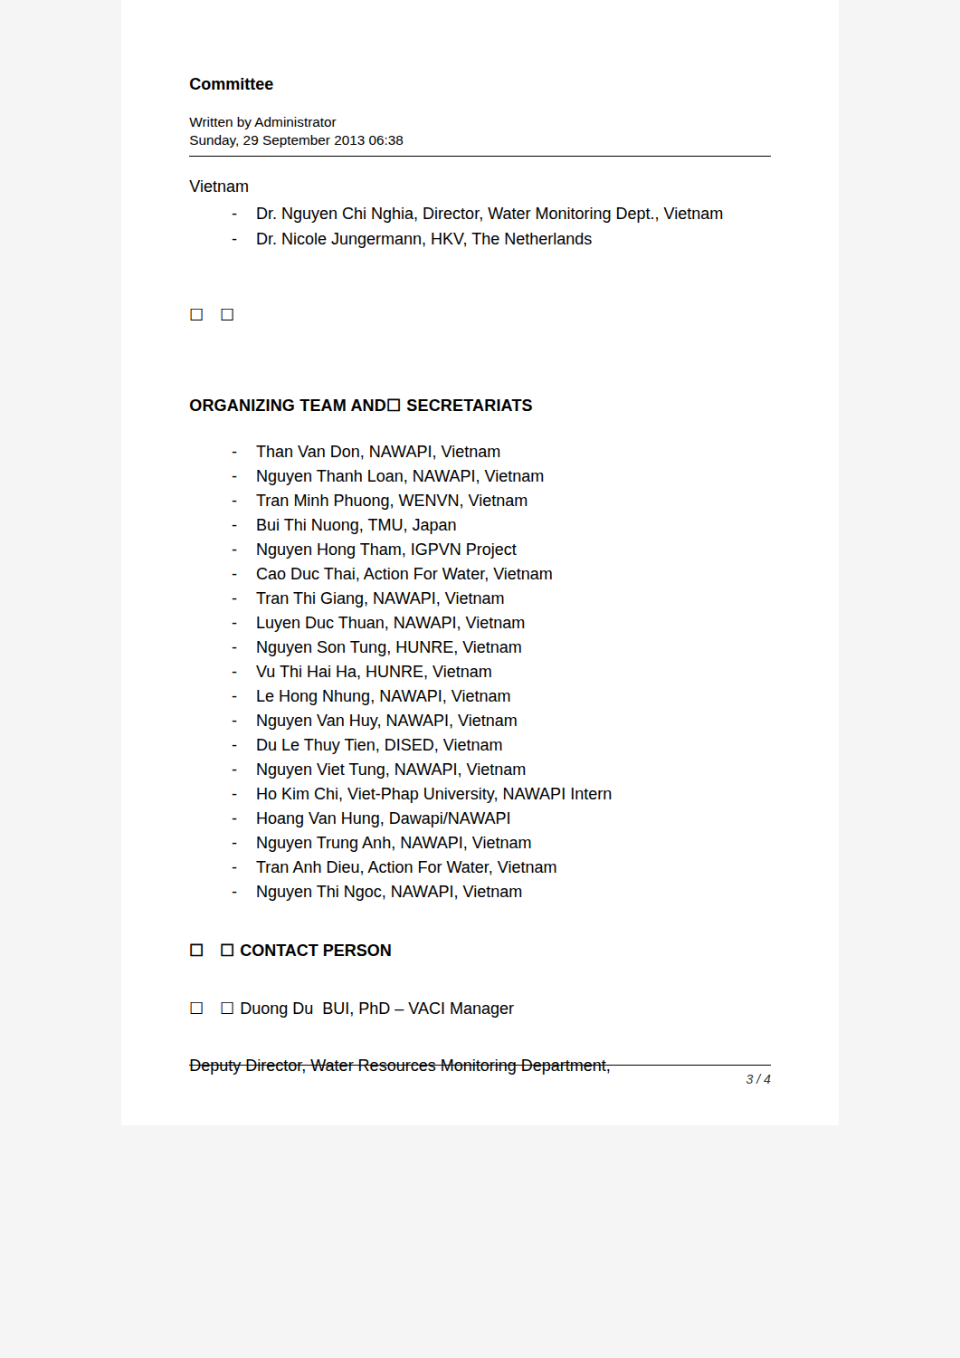Committee
Written by Administrator
Sunday, 29 September 2013 06:38
Vietnam
Dr. Nguyen Chi Nghia, Director, Water Monitoring Dept., Vietnam
Dr. Nicole Jungermann, HKV, The Netherlands
☐ ☐
ORGANIZING TEAM AND☐SECRETARIATS
Than Van Don, NAWAPI, Vietnam
Nguyen Thanh Loan, NAWAPI, Vietnam
Tran Minh Phuong, WENVN, Vietnam
Bui Thi Nuong, TMU, Japan
Nguyen Hong Tham, IGPVN Project
Cao Duc Thai, Action For Water, Vietnam
Tran Thi Giang, NAWAPI, Vietnam
Luyen Duc Thuan, NAWAPI, Vietnam
Nguyen Son Tung, HUNRE, Vietnam
Vu Thi Hai Ha, HUNRE, Vietnam
Le Hong Nhung, NAWAPI, Vietnam
Nguyen Van Huy, NAWAPI, Vietnam
Du Le Thuy Tien, DISED, Vietnam
Nguyen Viet Tung, NAWAPI, Vietnam
Ho Kim Chi, Viet-Phap University, NAWAPI Intern
Hoang Van Hung, Dawapi/NAWAPI
Nguyen Trung Anh, NAWAPI, Vietnam
Tran Anh Dieu, Action For Water, Vietnam
Nguyen Thi Ngoc, NAWAPI, Vietnam
☐ ☐CONTACT PERSON
☐ ☐Duong Du BUI, PhD – VACI Manager
Deputy Director, Water Resources Monitoring Department,
3 / 4